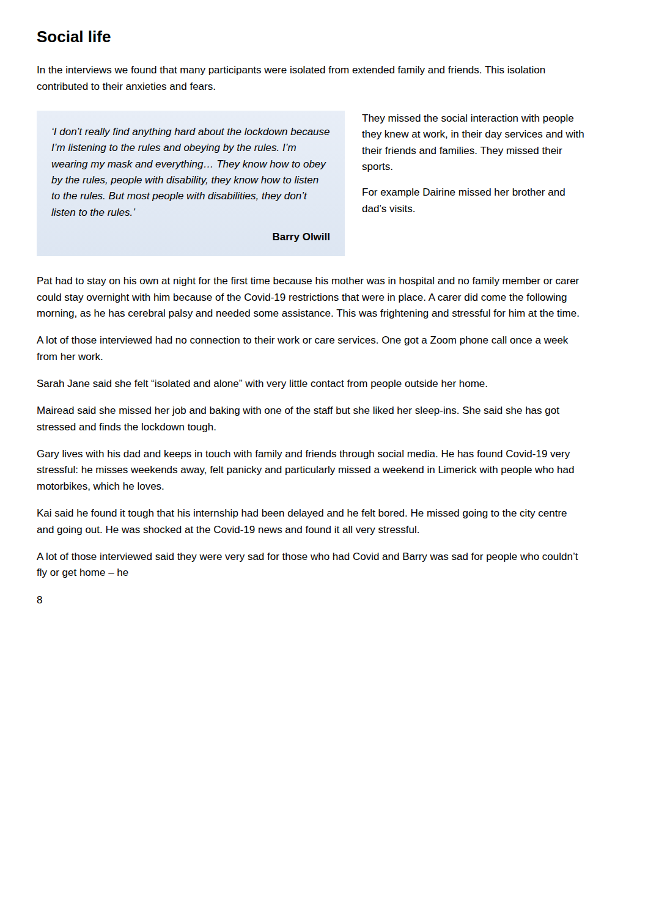Social life
In the interviews we found that many participants were isolated from extended family and friends. This isolation contributed to their anxieties and fears.
‘I don’t really find anything hard about the lockdown because I’m listening to the rules and obeying by the rules. I’m wearing my mask and everything… They know how to obey by the rules, people with disability, they know how to listen to the rules. But most people with disabilities, they don’t listen to the rules.’
Barry Olwill
They missed the social interaction with people they knew at work, in their day services and with their friends and families. They missed their sports.
For example Dairine missed her brother and dad’s visits.
Pat had to stay on his own at night for the first time because his mother was in hospital and no family member or carer could stay overnight with him because of the Covid-19 restrictions that were in place. A carer did come the following morning, as he has cerebral palsy and needed some assistance. This was frightening and stressful for him at the time.
A lot of those interviewed had no connection to their work or care services. One got a Zoom phone call once a week from her work.
Sarah Jane said she felt “isolated and alone” with very little contact from people outside her home.
Mairead said she missed her job and baking with one of the staff but she liked her sleep-ins. She said she has got stressed and finds the lockdown tough.
Gary lives with his dad and keeps in touch with family and friends through social media. He has found Covid-19 very stressful: he misses weekends away, felt panicky and particularly missed a weekend in Limerick with people who had motorbikes, which he loves.
Kai said he found it tough that his internship had been delayed and he felt bored. He missed going to the city centre and going out. He was shocked at the Covid-19 news and found it all very stressful.
A lot of those interviewed said they were very sad for those who had Covid and Barry was sad for people who couldn’t fly or get home – he
8